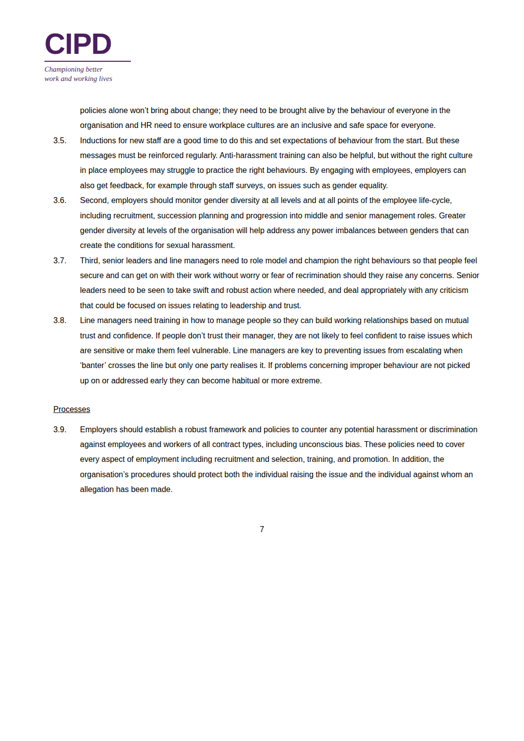CIPD
Championing better
work and working lives
policies alone won’t bring about change; they need to be brought alive by the behaviour of everyone in the organisation and HR need to ensure workplace cultures are an inclusive and safe space for everyone.
3.5. Inductions for new staff are a good time to do this and set expectations of behaviour from the start. But these messages must be reinforced regularly. Anti-harassment training can also be helpful, but without the right culture in place employees may struggle to practice the right behaviours. By engaging with employees, employers can also get feedback, for example through staff surveys, on issues such as gender equality.
3.6. Second, employers should monitor gender diversity at all levels and at all points of the employee life-cycle, including recruitment, succession planning and progression into middle and senior management roles. Greater gender diversity at levels of the organisation will help address any power imbalances between genders that can create the conditions for sexual harassment.
3.7. Third, senior leaders and line managers need to role model and champion the right behaviours so that people feel secure and can get on with their work without worry or fear of recrimination should they raise any concerns. Senior leaders need to be seen to take swift and robust action where needed, and deal appropriately with any criticism that could be focused on issues relating to leadership and trust.
3.8. Line managers need training in how to manage people so they can build working relationships based on mutual trust and confidence. If people don’t trust their manager, they are not likely to feel confident to raise issues which are sensitive or make them feel vulnerable. Line managers are key to preventing issues from escalating when ‘banter’ crosses the line but only one party realises it. If problems concerning improper behaviour are not picked up on or addressed early they can become habitual or more extreme.
Processes
3.9. Employers should establish a robust framework and policies to counter any potential harassment or discrimination against employees and workers of all contract types, including unconscious bias. These policies need to cover every aspect of employment including recruitment and selection, training, and promotion. In addition, the organisation’s procedures should protect both the individual raising the issue and the individual against whom an allegation has been made.
7